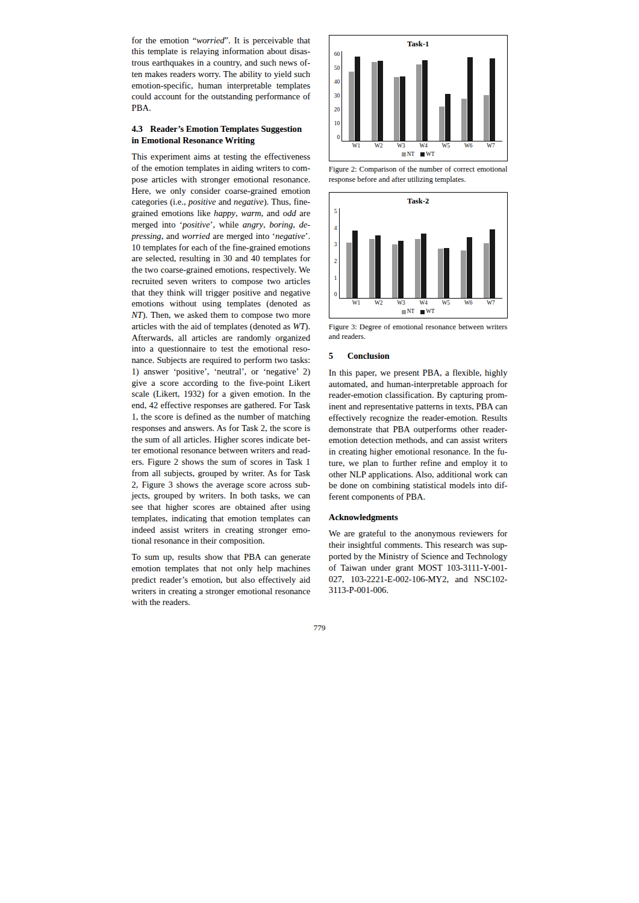for the emotion “worried”. It is perceivable that this template is relaying information about disastrous earthquakes in a country, and such news often makes readers worry. The ability to yield such emotion-specific, human interpretable templates could account for the outstanding performance of PBA.
4.3 Reader’s Emotion Templates Suggestion in Emotional Resonance Writing
This experiment aims at testing the effectiveness of the emotion templates in aiding writers to compose articles with stronger emotional resonance. Here, we only consider coarse-grained emotion categories (i.e., positive and negative). Thus, fine-grained emotions like happy, warm, and odd are merged into ‘positive’, while angry, boring, depressing, and worried are merged into ‘negative’. 10 templates for each of the fine-grained emotions are selected, resulting in 30 and 40 templates for the two coarse-grained emotions, respectively. We recruited seven writers to compose two articles that they think will trigger positive and negative emotions without using templates (denoted as NT). Then, we asked them to compose two more articles with the aid of templates (denoted as WT). Afterwards, all articles are randomly organized into a questionnaire to test the emotional resonance. Subjects are required to perform two tasks: 1) answer ‘positive’, ‘neutral’, or ‘negative’ 2) give a score according to the five-point Likert scale (Likert, 1932) for a given emotion. In the end, 42 effective responses are gathered. For Task 1, the score is defined as the number of matching responses and answers. As for Task 2, the score is the sum of all articles. Higher scores indicate better emotional resonance between writers and readers. Figure 2 shows the sum of scores in Task 1 from all subjects, grouped by writer. As for Task 2, Figure 3 shows the average score across subjects, grouped by writers. In both tasks, we can see that higher scores are obtained after using templates, indicating that emotion templates can indeed assist writers in creating stronger emotional resonance in their composition.
To sum up, results show that PBA can generate emotion templates that not only help machines predict reader’s emotion, but also effectively aid writers in creating a stronger emotional resonance with the readers.
Task-1
6050403020100
W1 W2 W3 W4 W5 W6 W7
NT WT
Figure 2: Comparison of the number of correct emotional response before and after utilizing templates.
Task-2
543210
W1 W2 W3 W4 W5 W6 W7
NT WT
Figure 3: Degree of emotional resonance between writers and readers.
5 Conclusion
In this paper, we present PBA, a flexible, highly automated, and human-interpretable approach for reader-emotion classification. By capturing prominent and representative patterns in texts, PBA can effectively recognize the reader-emotion. Results demonstrate that PBA outperforms other reader-emotion detection methods, and can assist writers in creating higher emotional resonance. In the future, we plan to further refine and employ it to other NLP applications. Also, additional work can be done on combining statistical models into different components of PBA.
Acknowledgments
We are grateful to the anonymous reviewers for their insightful comments. This research was supported by the Ministry of Science and Technology of Taiwan under grant MOST 103-3111-Y-001-027, 103-2221-E-002-106-MY2, and NSC102-3113-P-001-006.
779